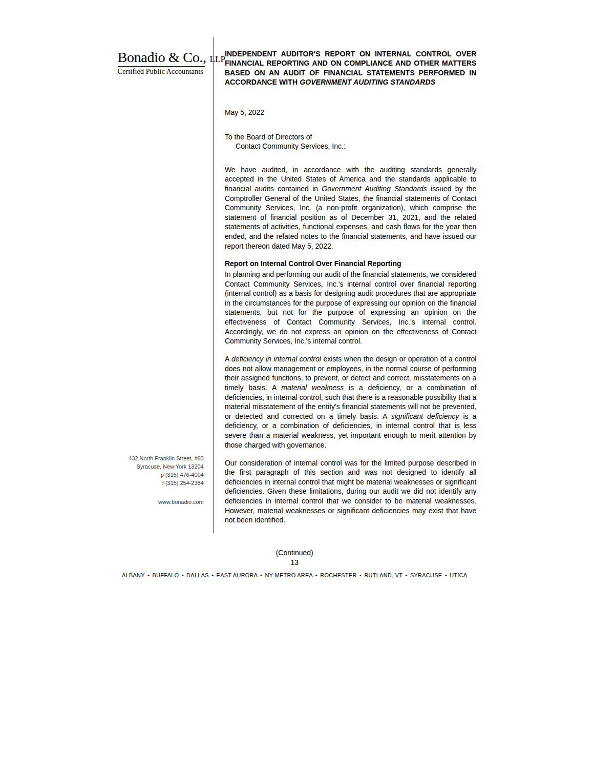Bonadio & Co., LLP
Certified Public Accountants
432 North Franklin Street, #60
Syracuse, New York 13204
p (315) 476-4004
f (315) 254-2384
www.bonadio.com
INDEPENDENT AUDITOR'S REPORT ON INTERNAL CONTROL OVER FINANCIAL REPORTING AND ON COMPLIANCE AND OTHER MATTERS BASED ON AN AUDIT OF FINANCIAL STATEMENTS PERFORMED IN ACCORDANCE WITH GOVERNMENT AUDITING STANDARDS
May 5, 2022
To the Board of Directors ofContact Community Services, Inc.:
We have audited, in accordance with the auditing standards generally accepted in the United States of America and the standards applicable to financial audits contained in Government Auditing Standards issued by the Comptroller General of the United States, the financial statements of Contact Community Services, Inc. (a non-profit organization), which comprise the statement of financial position as of December 31, 2021, and the related statements of activities, functional expenses, and cash flows for the year then ended, and the related notes to the financial statements, and have issued our report thereon dated May 5, 2022.
Report on Internal Control Over Financial Reporting
In planning and performing our audit of the financial statements, we considered Contact Community Services, Inc.'s internal control over financial reporting (internal control) as a basis for designing audit procedures that are appropriate in the circumstances for the purpose of expressing our opinion on the financial statements, but not for the purpose of expressing an opinion on the effectiveness of Contact Community Services, Inc.'s internal control. Accordingly, we do not express an opinion on the effectiveness of Contact Community Services, Inc.'s internal control.
A deficiency in internal control exists when the design or operation of a control does not allow management or employees, in the normal course of performing their assigned functions, to prevent, or detect and correct, misstatements on a timely basis. A material weakness is a deficiency, or a combination of deficiencies, in internal control, such that there is a reasonable possibility that a material misstatement of the entity's financial statements will not be prevented, or detected and corrected on a timely basis. A significant deficiency is a deficiency, or a combination of deficiencies, in internal control that is less severe than a material weakness, yet important enough to merit attention by those charged with governance.
Our consideration of internal control was for the limited purpose described in the first paragraph of this section and was not designed to identify all deficiencies in internal control that might be material weaknesses or significant deficiencies. Given these limitations, during our audit we did not identify any deficiencies in internal control that we consider to be material weaknesses. However, material weaknesses or significant deficiencies may exist that have not been identified.
(Continued)
13
ALBANY • BUFFALO • DALLAS • EAST AURORA • NY METRO AREA • ROCHESTER • RUTLAND, VT • SYRACUSE • UTICA